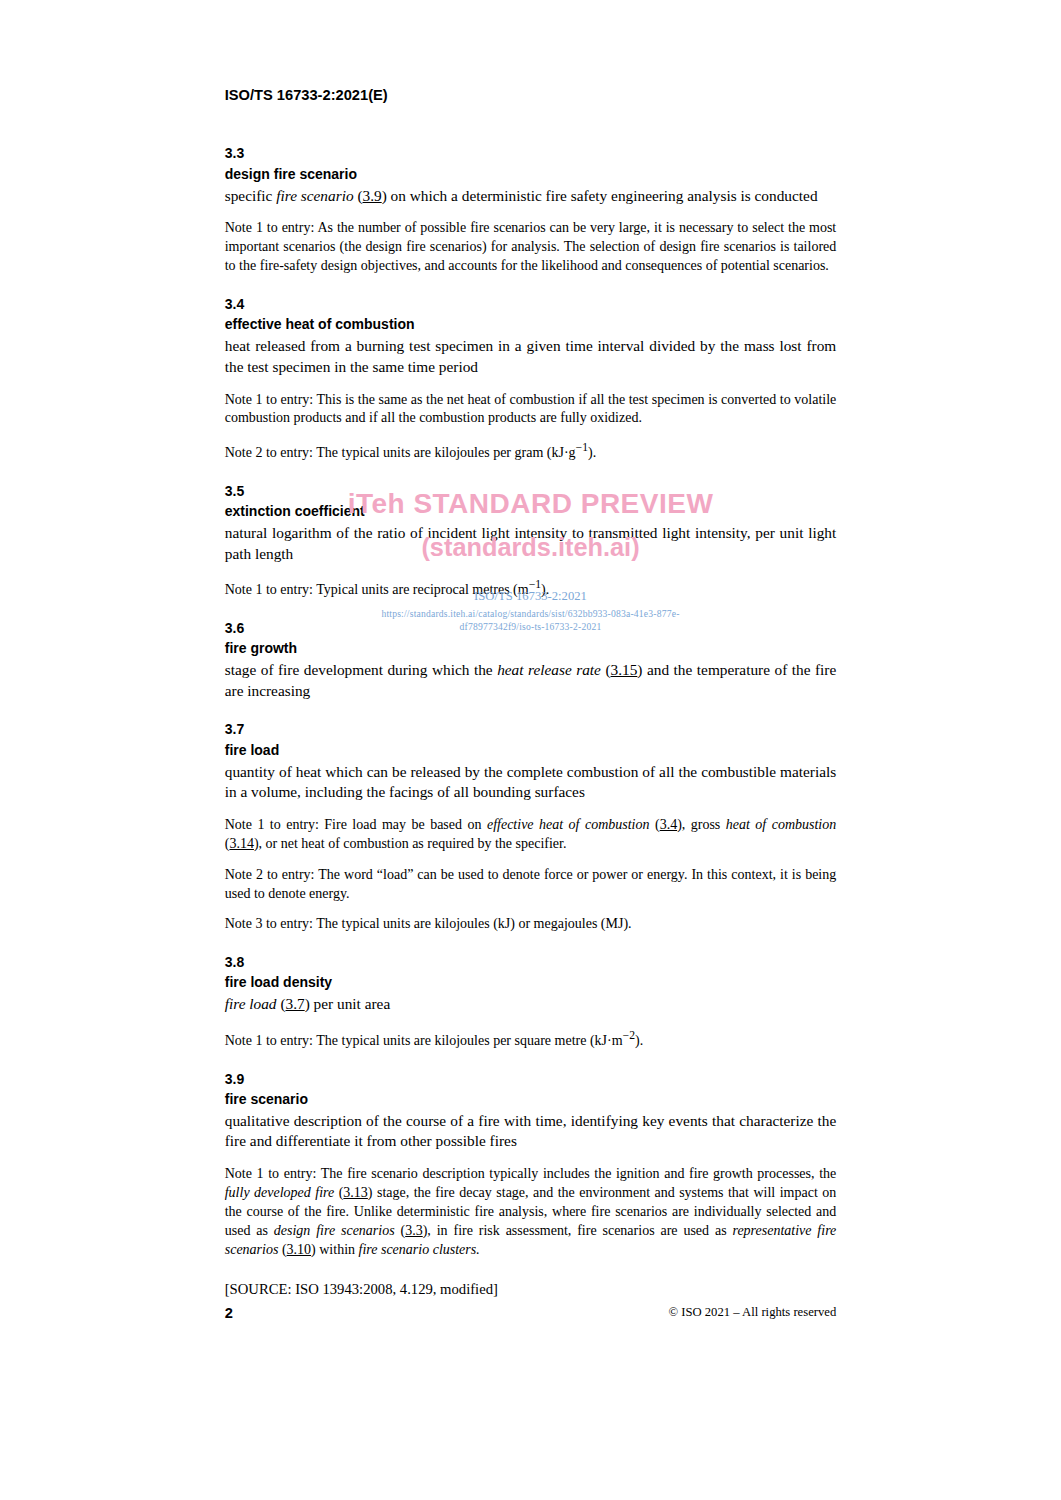ISO/TS 16733-2:2021(E)
3.3
design fire scenario
specific fire scenario (3.9) on which a deterministic fire safety engineering analysis is conducted
Note 1 to entry: As the number of possible fire scenarios can be very large, it is necessary to select the most important scenarios (the design fire scenarios) for analysis. The selection of design fire scenarios is tailored to the fire-safety design objectives, and accounts for the likelihood and consequences of potential scenarios.
3.4
effective heat of combustion
heat released from a burning test specimen in a given time interval divided by the mass lost from the test specimen in the same time period
Note 1 to entry: This is the same as the net heat of combustion if all the test specimen is converted to volatile combustion products and if all the combustion products are fully oxidized.
Note 2 to entry: The typical units are kilojoules per gram (kJ·g−1).
3.5
extinction coefficient
natural logarithm of the ratio of incident light intensity to transmitted light intensity, per unit light path length
Note 1 to entry: Typical units are reciprocal metres (m−1).
3.6
fire growth
stage of fire development during which the heat release rate (3.15) and the temperature of the fire are increasing
3.7
fire load
quantity of heat which can be released by the complete combustion of all the combustible materials in a volume, including the facings of all bounding surfaces
Note 1 to entry: Fire load may be based on effective heat of combustion (3.4), gross heat of combustion (3.14), or net heat of combustion as required by the specifier.
Note 2 to entry: The word “load” can be used to denote force or power or energy. In this context, it is being used to denote energy.
Note 3 to entry: The typical units are kilojoules (kJ) or megajoules (MJ).
3.8
fire load density
fire load (3.7) per unit area
Note 1 to entry: The typical units are kilojoules per square metre (kJ·m−2).
3.9
fire scenario
qualitative description of the course of a fire with time, identifying key events that characterize the fire and differentiate it from other possible fires
Note 1 to entry: The fire scenario description typically includes the ignition and fire growth processes, the fully developed fire (3.13) stage, the fire decay stage, and the environment and systems that will impact on the course of the fire. Unlike deterministic fire analysis, where fire scenarios are individually selected and used as design fire scenarios (3.3), in fire risk assessment, fire scenarios are used as representative fire scenarios (3.10) within fire scenario clusters.
[SOURCE: ISO 13943:2008, 4.129, modified]
iTeh STANDARD PREVIEW
(standards.iteh.ai)
ISO/TS 16733-2:2021
https://standards.iteh.ai/catalog/standards/sist/632bb933-083a-41e3-877e-
df78977342f9/iso-ts-16733-2-2021
2 © ISO 2021 – All rights reserved